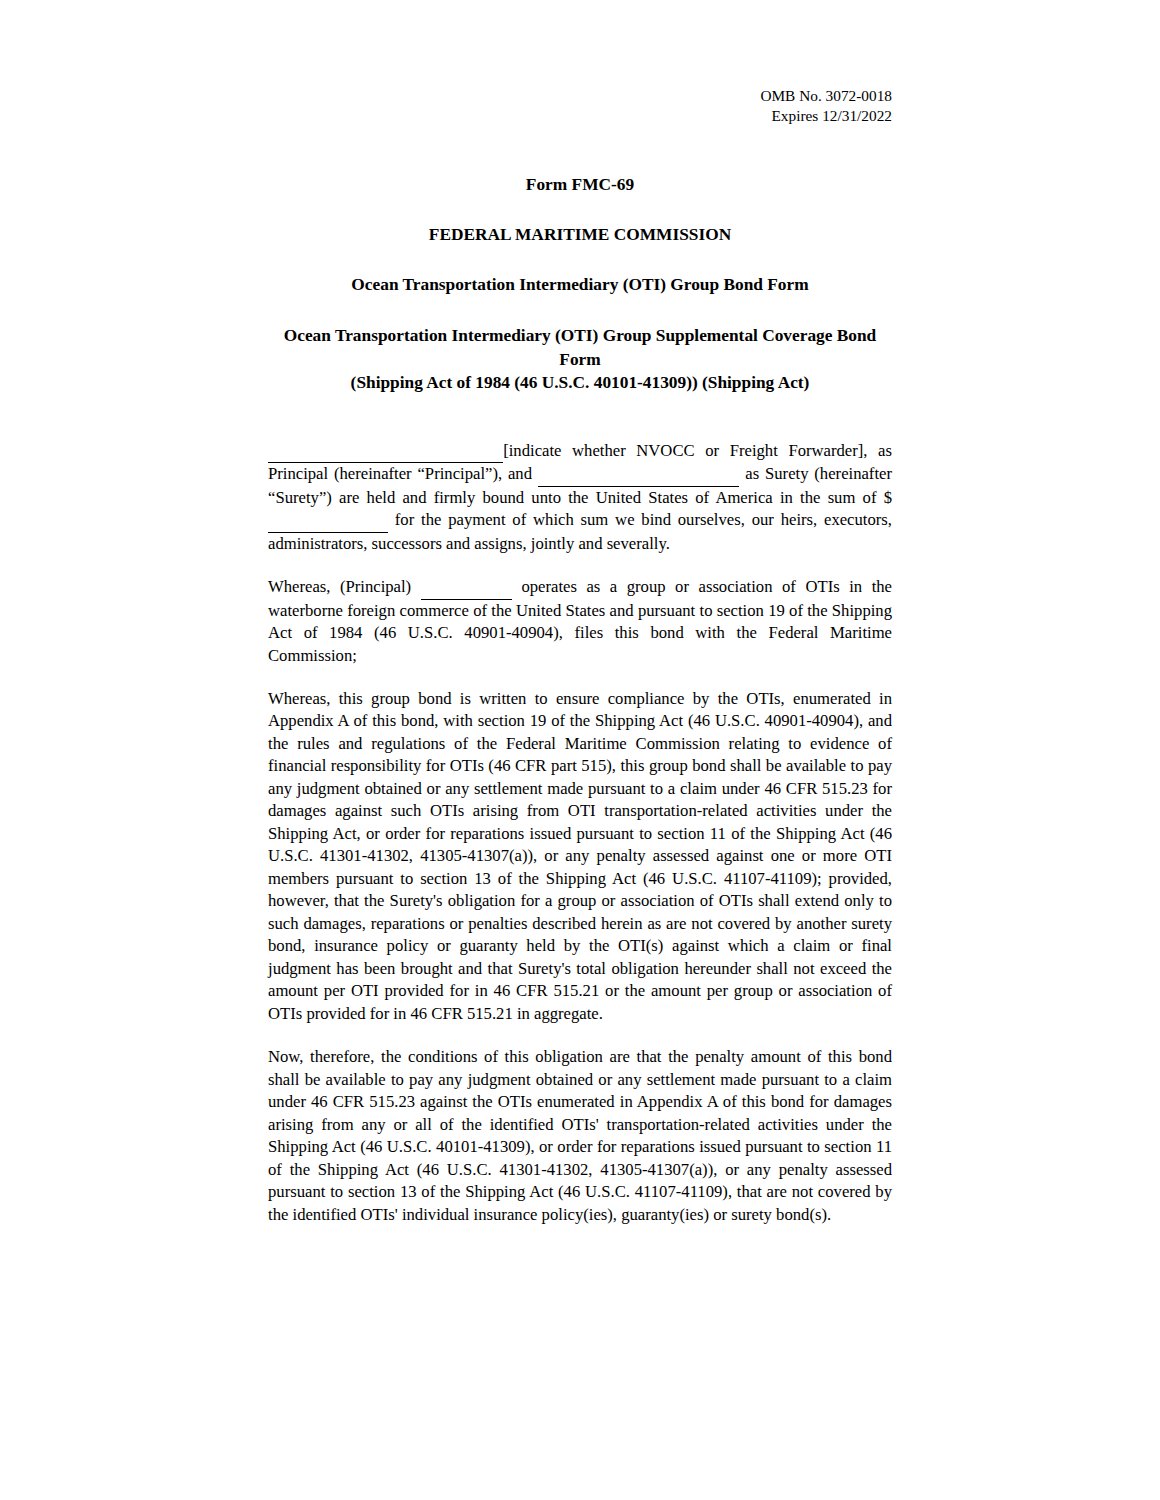OMB No. 3072-0018
Expires 12/31/2022
Form FMC-69
FEDERAL MARITIME COMMISSION
Ocean Transportation Intermediary (OTI) Group Bond Form
Ocean Transportation Intermediary (OTI) Group Supplemental Coverage Bond Form
(Shipping Act of 1984 (46 U.S.C. 40101-41309)) (Shipping Act)
[indicate whether NVOCC or Freight Forwarder], as Principal (hereinafter “Principal”), and as Surety (hereinafter “Surety”) are held and firmly bound unto the United States of America in the sum of $ for the payment of which sum we bind ourselves, our heirs, executors, administrators, successors and assigns, jointly and severally.
Whereas, (Principal) operates as a group or association of OTIs in the waterborne foreign commerce of the United States and pursuant to section 19 of the Shipping Act of 1984 (46 U.S.C. 40901-40904), files this bond with the Federal Maritime Commission;
Whereas, this group bond is written to ensure compliance by the OTIs, enumerated in Appendix A of this bond, with section 19 of the Shipping Act (46 U.S.C. 40901-40904), and the rules and regulations of the Federal Maritime Commission relating to evidence of financial responsibility for OTIs (46 CFR part 515), this group bond shall be available to pay any judgment obtained or any settlement made pursuant to a claim under 46 CFR 515.23 for damages against such OTIs arising from OTI transportation-related activities under the Shipping Act, or order for reparations issued pursuant to section 11 of the Shipping Act (46 U.S.C. 41301-41302, 41305-41307(a)), or any penalty assessed against one or more OTI members pursuant to section 13 of the Shipping Act (46 U.S.C. 41107-41109); provided, however, that the Surety's obligation for a group or association of OTIs shall extend only to such damages, reparations or penalties described herein as are not covered by another surety bond, insurance policy or guaranty held by the OTI(s) against which a claim or final judgment has been brought and that Surety's total obligation hereunder shall not exceed the amount per OTI provided for in 46 CFR 515.21 or the amount per group or association of OTIs provided for in 46 CFR 515.21 in aggregate.
Now, therefore, the conditions of this obligation are that the penalty amount of this bond shall be available to pay any judgment obtained or any settlement made pursuant to a claim under 46 CFR 515.23 against the OTIs enumerated in Appendix A of this bond for damages arising from any or all of the identified OTIs' transportation-related activities under the Shipping Act (46 U.S.C. 40101-41309), or order for reparations issued pursuant to section 11 of the Shipping Act (46 U.S.C. 41301-41302, 41305-41307(a)), or any penalty assessed pursuant to section 13 of the Shipping Act (46 U.S.C. 41107-41109), that are not covered by the identified OTIs' individual insurance policy(ies), guaranty(ies) or surety bond(s).